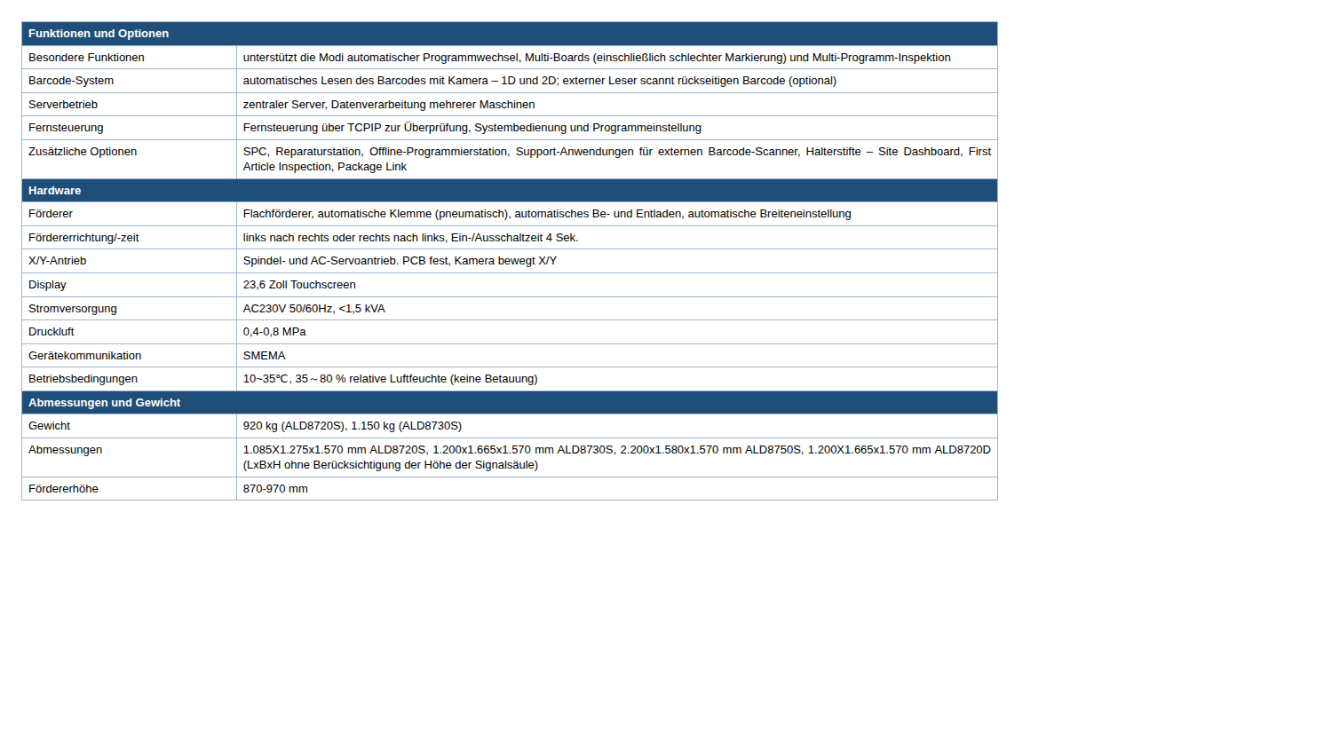| Funktionen und Optionen |
| --- |
| Besondere Funktionen | unterstützt die Modi automatischer Programmwechsel, Multi-Boards (einschließlich schlechter Markierung) und Multi-Programm-Inspektion |
| Barcode-System | automatisches Lesen des Barcodes mit Kamera – 1D und 2D; externer Leser scannt rückseitigen Barcode (optional) |
| Serverbetrieb | zentraler Server, Datenverarbeitung mehrerer Maschinen |
| Fernsteuerung | Fernsteuerung über TCPIP zur Überprüfung, Systembedienung und Programmeinstellung |
| Zusätzliche Optionen | SPC, Reparaturstation, Offline-Programmierstation, Support-Anwendungen für externen Barcode-Scanner, Halterstifte – Site Dashboard, First Article Inspection, Package Link |
| Hardware |
| Förderer | Flachförderer, automatische Klemme (pneumatisch), automatisches Be- und Entladen, automatische Breiteneinstellung |
| Fördererrichtung/-zeit | links nach rechts oder rechts nach links, Ein-/Ausschaltzeit 4 Sek. |
| X/Y-Antrieb | Spindel- und AC-Servoantrieb. PCB fest, Kamera bewegt X/Y |
| Display | 23,6 Zoll Touchscreen |
| Stromversorgung | AC230V 50/60Hz, <1,5 kVA |
| Druckluft | 0,4-0,8 MPa |
| Gerätekommunikation | SMEMA |
| Betriebsbedingungen | 10~35℃, 35～80 % relative Luftfeuchte (keine Betauung) |
| Abmessungen und Gewicht |
| Gewicht | 920 kg (ALD8720S), 1.150 kg (ALD8730S) |
| Abmessungen | 1.085X1.275x1.570 mm ALD8720S, 1.200x1.665x1.570 mm ALD8730S, 2.200x1.580x1.570 mm ALD8750S, 1.200X1.665x1.570 mm ALD8720D (LxBxH ohne Berücksichtigung der Höhe der Signalsäule) |
| Fördererhöhe | 870-970 mm |